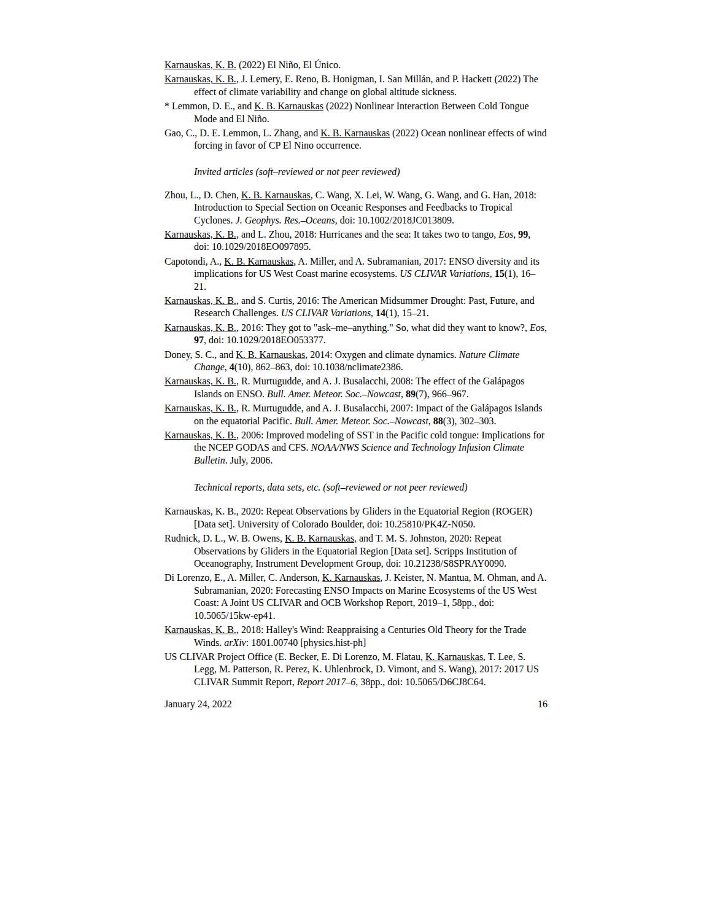Karnauskas, K. B. (2022) El Niño, El Único.
Karnauskas, K. B., J. Lemery, E. Reno, B. Honigman, I. San Millán, and P. Hackett (2022) The effect of climate variability and change on global altitude sickness.
* Lemmon, D. E., and K. B. Karnauskas (2022) Nonlinear Interaction Between Cold Tongue Mode and El Niño.
Gao, C., D. E. Lemmon, L. Zhang, and K. B. Karnauskas (2022) Ocean nonlinear effects of wind forcing in favor of CP El Nino occurrence.
Invited articles (soft–reviewed or not peer reviewed)
Zhou, L., D. Chen, K. B. Karnauskas, C. Wang, X. Lei, W. Wang, G. Wang, and G. Han, 2018: Introduction to Special Section on Oceanic Responses and Feedbacks to Tropical Cyclones. J. Geophys. Res.–Oceans, doi: 10.1002/2018JC013809.
Karnauskas, K. B., and L. Zhou, 2018: Hurricanes and the sea: It takes two to tango, Eos, 99, doi: 10.1029/2018EO097895.
Capotondi, A., K. B. Karnauskas, A. Miller, and A. Subramanian, 2017: ENSO diversity and its implications for US West Coast marine ecosystems. US CLIVAR Variations, 15(1), 16–21.
Karnauskas, K. B., and S. Curtis, 2016: The American Midsummer Drought: Past, Future, and Research Challenges. US CLIVAR Variations, 14(1), 15–21.
Karnauskas, K. B., 2016: They got to "ask–me–anything." So, what did they want to know?, Eos, 97, doi: 10.1029/2018EO053377.
Doney, S. C., and K. B. Karnauskas, 2014: Oxygen and climate dynamics. Nature Climate Change, 4(10), 862–863, doi: 10.1038/nclimate2386.
Karnauskas, K. B., R. Murtugudde, and A. J. Busalacchi, 2008: The effect of the Galápagos Islands on ENSO. Bull. Amer. Meteor. Soc.–Nowcast, 89(7), 966–967.
Karnauskas, K. B., R. Murtugudde, and A. J. Busalacchi, 2007: Impact of the Galápagos Islands on the equatorial Pacific. Bull. Amer. Meteor. Soc.–Nowcast, 88(3), 302–303.
Karnauskas, K. B., 2006: Improved modeling of SST in the Pacific cold tongue: Implications for the NCEP GODAS and CFS. NOAA/NWS Science and Technology Infusion Climate Bulletin. July, 2006.
Technical reports, data sets, etc. (soft–reviewed or not peer reviewed)
Karnauskas, K. B., 2020: Repeat Observations by Gliders in the Equatorial Region (ROGER) [Data set]. University of Colorado Boulder, doi: 10.25810/PK4Z-N050.
Rudnick, D. L., W. B. Owens, K. B. Karnauskas, and T. M. S. Johnston, 2020: Repeat Observations by Gliders in the Equatorial Region [Data set]. Scripps Institution of Oceanography, Instrument Development Group, doi: 10.21238/S8SPRAY0090.
Di Lorenzo, E., A. Miller, C. Anderson, K. Karnauskas, J. Keister, N. Mantua, M. Ohman, and A. Subramanian, 2020: Forecasting ENSO Impacts on Marine Ecosystems of the US West Coast: A Joint US CLIVAR and OCB Workshop Report, 2019–1, 58pp., doi: 10.5065/15kw-ep41.
Karnauskas, K. B., 2018: Halley's Wind: Reappraising a Centuries Old Theory for the Trade Winds. arXiv: 1801.00740 [physics.hist-ph]
US CLIVAR Project Office (E. Becker, E. Di Lorenzo, M. Flatau, K. Karnauskas, T. Lee, S. Legg, M. Patterson, R. Perez, K. Uhlenbrock, D. Vimont, and S. Wang), 2017: 2017 US CLIVAR Summit Report, Report 2017–6, 38pp., doi: 10.5065/D6CJ8C64.
January 24, 2022 16